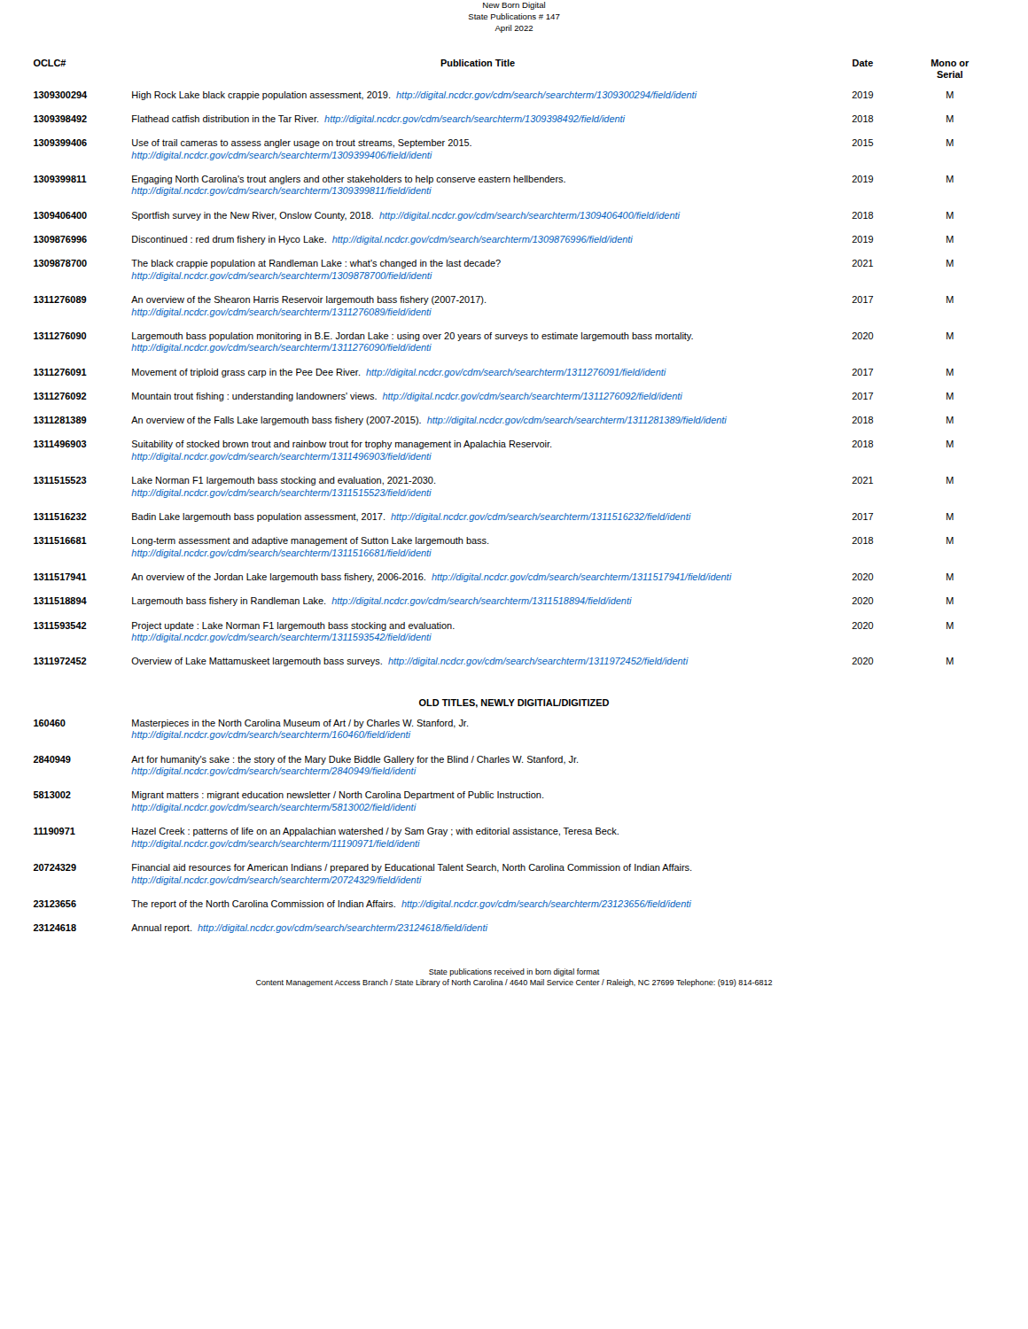New Born Digital
State Publications # 147
April 2022
| OCLC# | Publication Title | Date | Mono or Serial |
| --- | --- | --- | --- |
| 1309300294 | High Rock Lake black crappie population assessment, 2019. http://digital.ncdcr.gov/cdm/search/searchterm/1309300294/field/identi | 2019 | M |
| 1309398492 | Flathead catfish distribution in the Tar River. http://digital.ncdcr.gov/cdm/search/searchterm/1309398492/field/identi | 2018 | M |
| 1309399406 | Use of trail cameras to assess angler usage on trout streams, September 2015. http://digital.ncdcr.gov/cdm/search/searchterm/1309399406/field/identi | 2015 | M |
| 1309399811 | Engaging North Carolina's trout anglers and other stakeholders to help conserve eastern hellbenders. http://digital.ncdcr.gov/cdm/search/searchterm/1309399811/field/identi | 2019 | M |
| 1309406400 | Sportfish survey in the New River, Onslow County, 2018. http://digital.ncdcr.gov/cdm/search/searchterm/1309406400/field/identi | 2018 | M |
| 1309876996 | Discontinued : red drum fishery in Hyco Lake. http://digital.ncdcr.gov/cdm/search/searchterm/1309876996/field/identi | 2019 | M |
| 1309878700 | The black crappie population at Randleman Lake : what's changed in the last decade? http://digital.ncdcr.gov/cdm/search/searchterm/1309878700/field/identi | 2021 | M |
| 1311276089 | An overview of the Shearon Harris Reservoir largemouth bass fishery (2007-2017). http://digital.ncdcr.gov/cdm/search/searchterm/1311276089/field/identi | 2017 | M |
| 1311276090 | Largemouth bass population monitoring in B.E. Jordan Lake : using over 20 years of surveys to estimate largemouth bass mortality. http://digital.ncdcr.gov/cdm/search/searchterm/1311276090/field/identi | 2020 | M |
| 1311276091 | Movement of triploid grass carp in the Pee Dee River. http://digital.ncdcr.gov/cdm/search/searchterm/1311276091/field/identi | 2017 | M |
| 1311276092 | Mountain trout fishing : understanding landowners' views. http://digital.ncdcr.gov/cdm/search/searchterm/1311276092/field/identi | 2017 | M |
| 1311281389 | An overview of the Falls Lake largemouth bass fishery (2007-2015). http://digital.ncdcr.gov/cdm/search/searchterm/1311281389/field/identi | 2018 | M |
| 1311496903 | Suitability of stocked brown trout and rainbow trout for trophy management in Apalachia Reservoir. http://digital.ncdcr.gov/cdm/search/searchterm/1311496903/field/identi | 2018 | M |
| 1311515523 | Lake Norman F1 largemouth bass stocking and evaluation, 2021-2030. http://digital.ncdcr.gov/cdm/search/searchterm/1311515523/field/identi | 2021 | M |
| 1311516232 | Badin Lake largemouth bass population assessment, 2017. http://digital.ncdcr.gov/cdm/search/searchterm/1311516232/field/identi | 2017 | M |
| 1311516681 | Long-term assessment and adaptive management of Sutton Lake largemouth bass. http://digital.ncdcr.gov/cdm/search/searchterm/1311516681/field/identi | 2018 | M |
| 1311517941 | An overview of the Jordan Lake largemouth bass fishery, 2006-2016. http://digital.ncdcr.gov/cdm/search/searchterm/1311517941/field/identi | 2020 | M |
| 1311518894 | Largemouth bass fishery in Randleman Lake. http://digital.ncdcr.gov/cdm/search/searchterm/1311518894/field/identi | 2020 | M |
| 1311593542 | Project update : Lake Norman F1 largemouth bass stocking and evaluation. http://digital.ncdcr.gov/cdm/search/searchterm/1311593542/field/identi | 2020 | M |
| 1311972452 | Overview of Lake Mattamuskeet largemouth bass surveys. http://digital.ncdcr.gov/cdm/search/searchterm/1311972452/field/identi | 2020 | M |
| OLD TITLES, NEWLY DIGITIAL/DIGITIZED |
| 160460 | Masterpieces in the North Carolina Museum of Art / by Charles W. Stanford, Jr. http://digital.ncdcr.gov/cdm/search/searchterm/160460/field/identi | | |
| 2840949 | Art for humanity's sake : the story of the Mary Duke Biddle Gallery for the Blind / Charles W. Stanford, Jr. http://digital.ncdcr.gov/cdm/search/searchterm/2840949/field/identi | | |
| 5813002 | Migrant matters : migrant education newsletter / North Carolina Department of Public Instruction. http://digital.ncdcr.gov/cdm/search/searchterm/5813002/field/identi | | |
| 11190971 | Hazel Creek : patterns of life on an Appalachian watershed / by Sam Gray ; with editorial assistance, Teresa Beck. http://digital.ncdcr.gov/cdm/search/searchterm/11190971/field/identi | | |
| 20724329 | Financial aid resources for American Indians / prepared by Educational Talent Search, North Carolina Commission of Indian Affairs. http://digital.ncdcr.gov/cdm/search/searchterm/20724329/field/identi | | |
| 23123656 | The report of the North Carolina Commission of Indian Affairs. http://digital.ncdcr.gov/cdm/search/searchterm/23123656/field/identi | | |
| 23124618 | Annual report. http://digital.ncdcr.gov/cdm/search/searchterm/23124618/field/identi | | |
State publications received in born digital format
Content Management Access Branch / State Library of North Carolina / 4640 Mail Service Center / Raleigh, NC 27699 Telephone: (919) 814-6812